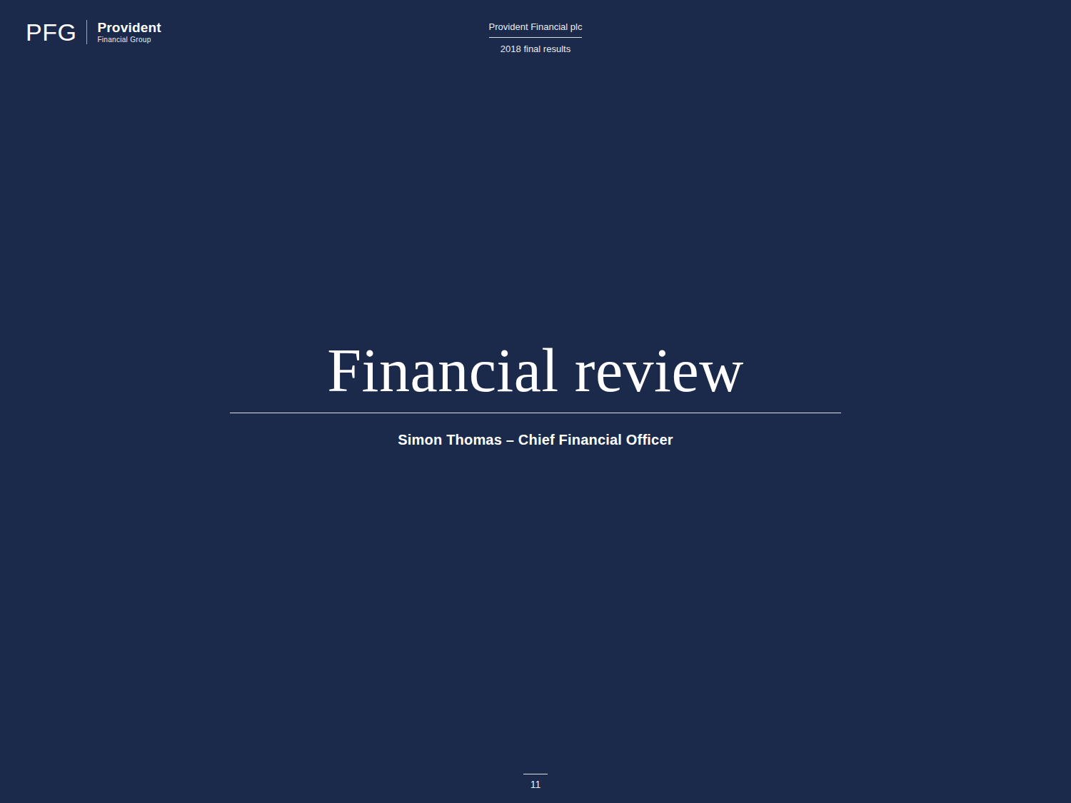PFG Provident Financial Group
Provident Financial plc 2018 final results
Financial review
Simon Thomas – Chief Financial Officer
11